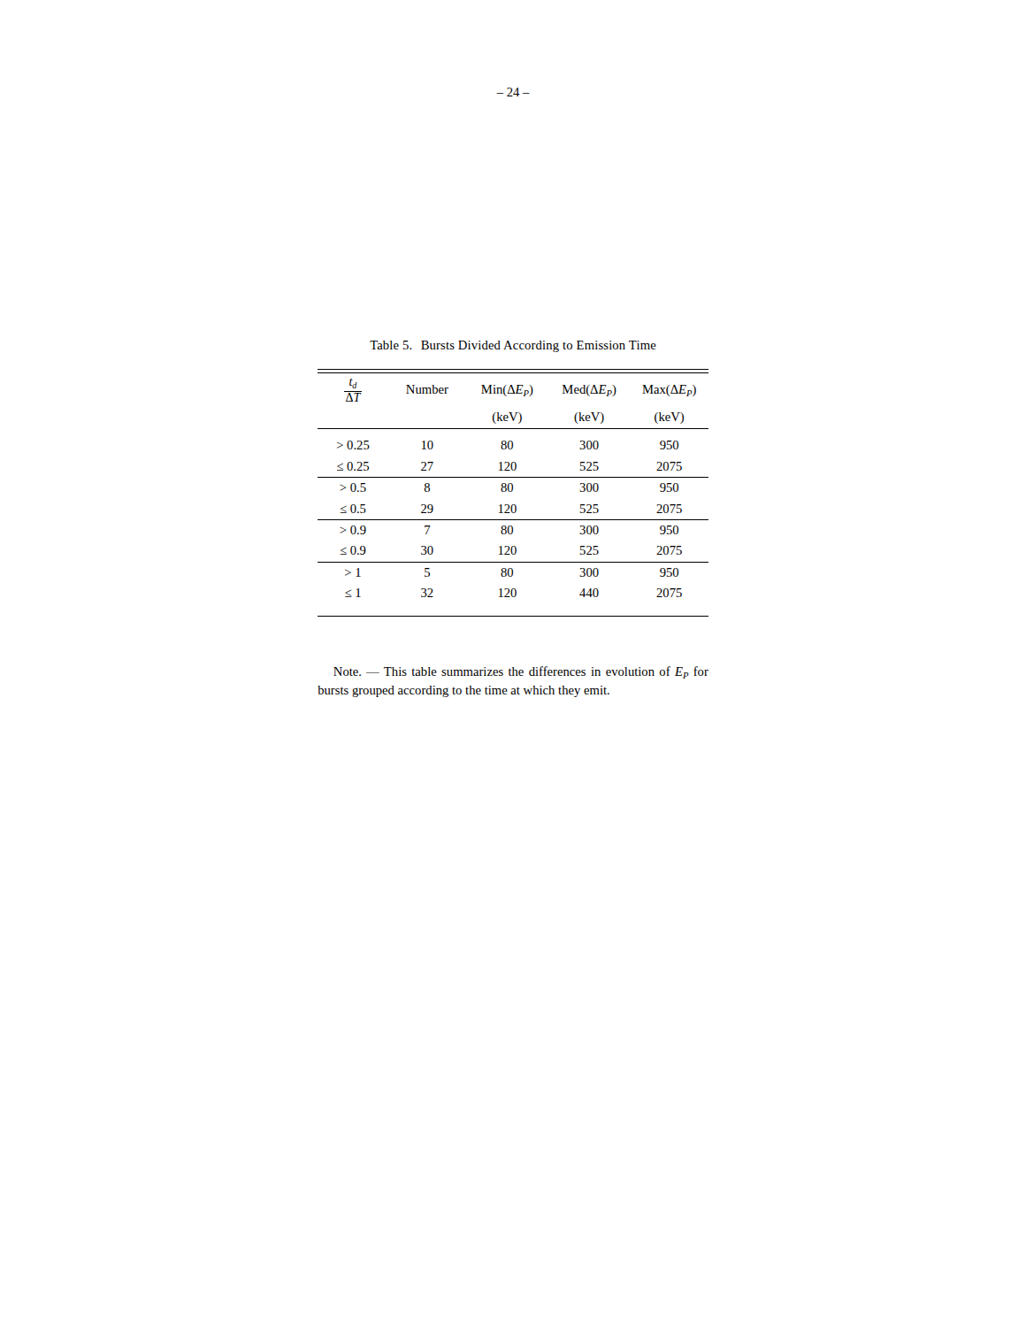– 24 –
Table 5. Bursts Divided According to Emission Time
| t d Δ T | Number | Min(Δ E P ) | Med(Δ E P ) | Max(Δ E P ) |
| --- | --- | --- | --- | --- |
| | | (keV) | (keV) | (keV) |
| > 0.25 | 10 | 80 | 300 | 950 |
| ≤ 0.25 | 27 | 120 | 525 | 2075 |
| > 0.5 | 8 | 80 | 300 | 950 |
| ≤ 0.5 | 29 | 120 | 525 | 2075 |
| > 0.9 | 7 | 80 | 300 | 950 |
| ≤ 0.9 | 30 | 120 | 525 | 2075 |
| > 1 | 5 | 80 | 300 | 950 |
| ≤ 1 | 32 | 120 | 440 | 2075 |
Note.—This table summarizes the differences in evolution of EP for bursts grouped according to the time at which they emit.